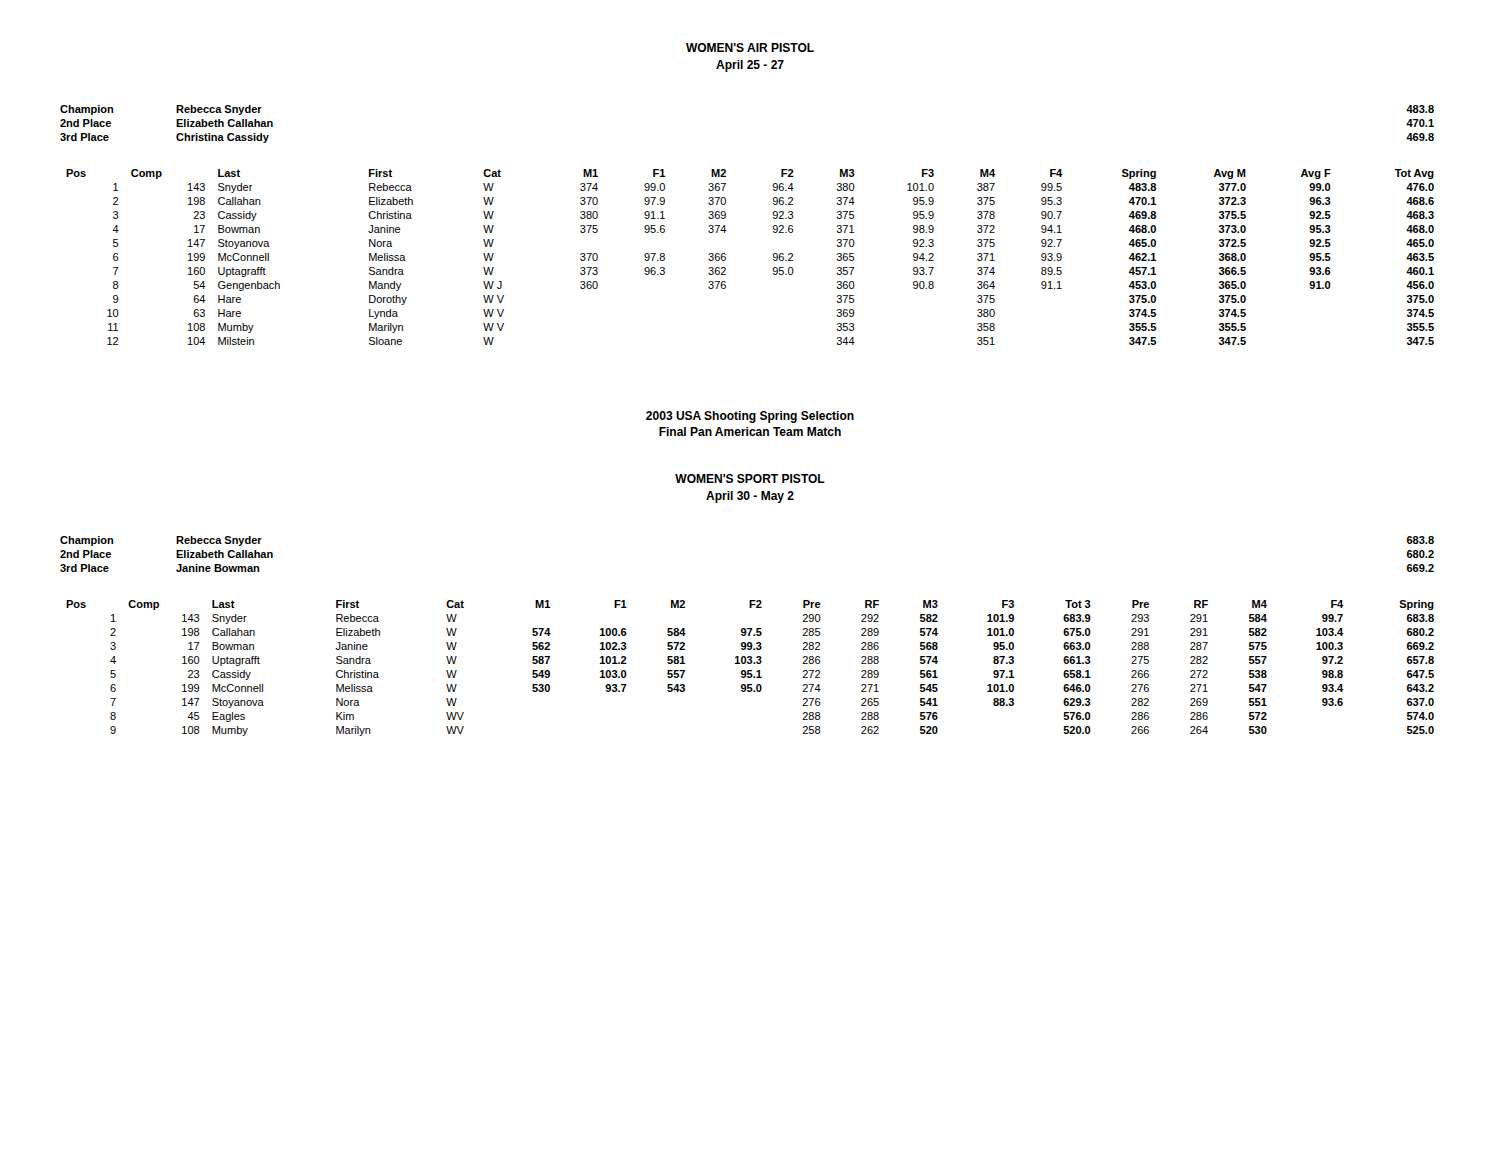WOMEN'S AIR PISTOL
April 25 - 27
| Champion | Rebecca Snyder | | 483.8 |
| 2nd Place | Elizabeth Callahan | | 470.1 |
| 3rd Place | Christina Cassidy | | 469.8 |
| Pos | Comp | Last | First | Cat | M1 | F1 | M2 | F2 | M3 | F3 | M4 | F4 | Spring | Avg M | Avg F | Tot Avg |
| --- | --- | --- | --- | --- | --- | --- | --- | --- | --- | --- | --- | --- | --- | --- | --- | --- |
| 1 | 143 | Snyder | Rebecca | W | 374 | 99.0 | 367 | 96.4 | 380 | 101.0 | 387 | 99.5 | 483.8 | 377.0 | 99.0 | 476.0 |
| 2 | 198 | Callahan | Elizabeth | W | 370 | 97.9 | 370 | 96.2 | 374 | 95.9 | 375 | 95.3 | 470.1 | 372.3 | 96.3 | 468.6 |
| 3 | 23 | Cassidy | Christina | W | 380 | 91.1 | 369 | 92.3 | 375 | 95.9 | 378 | 90.7 | 469.8 | 375.5 | 92.5 | 468.3 |
| 4 | 17 | Bowman | Janine | W | 375 | 95.6 | 374 | 92.6 | 371 | 98.9 | 372 | 94.1 | 468.0 | 373.0 | 95.3 | 468.0 |
| 5 | 147 | Stoyanova | Nora | W | | | | | 370 | 92.3 | 375 | 92.7 | 465.0 | 372.5 | 92.5 | 465.0 |
| 6 | 199 | McConnell | Melissa | W | 370 | 97.8 | 366 | 96.2 | 365 | 94.2 | 371 | 93.9 | 462.1 | 368.0 | 95.5 | 463.5 |
| 7 | 160 | Uptagrafft | Sandra | W | 373 | 96.3 | 362 | 95.0 | 357 | 93.7 | 374 | 89.5 | 457.1 | 366.5 | 93.6 | 460.1 |
| 8 | 54 | Gengenbach | Mandy | W J | 360 | | 376 | | 360 | 90.8 | 364 | 91.1 | 453.0 | 365.0 | 91.0 | 456.0 |
| 9 | 64 | Hare | Dorothy | W V | | | | | 375 | | 375 | | 375.0 | 375.0 | | 375.0 |
| 10 | 63 | Hare | Lynda | W V | | | | | 369 | | 380 | | 374.5 | 374.5 | | 374.5 |
| 11 | 108 | Mumby | Marilyn | W V | | | | | 353 | | 358 | | 355.5 | 355.5 | | 355.5 |
| 12 | 104 | Milstein | Sloane | W | | | | | 344 | | 351 | | 347.5 | 347.5 | | 347.5 |
2003 USA Shooting Spring Selection
Final Pan American Team Match
WOMEN'S SPORT PISTOL
April 30 - May 2
| Champion | Rebecca Snyder | | 683.8 |
| 2nd Place | Elizabeth Callahan | | 680.2 |
| 3rd Place | Janine Bowman | | 669.2 |
| Pos | Comp | Last | First | Cat | M1 | F1 | M2 | F2 | Pre | RF | M3 | F3 | Tot 3 | Pre | RF | M4 | F4 | Spring |
| --- | --- | --- | --- | --- | --- | --- | --- | --- | --- | --- | --- | --- | --- | --- | --- | --- | --- | --- |
| 1 | 143 | Snyder | Rebecca | W | | | | | 290 | 292 | 582 | 101.9 | 683.9 | 293 | 291 | 584 | 99.7 | 683.8 |
| 2 | 198 | Callahan | Elizabeth | W | 574 | 100.6 | 584 | 97.5 | 285 | 289 | 574 | 101.0 | 675.0 | 291 | 291 | 582 | 103.4 | 680.2 |
| 3 | 17 | Bowman | Janine | W | 562 | 102.3 | 572 | 99.3 | 282 | 286 | 568 | 95.0 | 663.0 | 288 | 287 | 575 | 100.3 | 669.2 |
| 4 | 160 | Uptagrafft | Sandra | W | 587 | 101.2 | 581 | 103.3 | 286 | 288 | 574 | 87.3 | 661.3 | 275 | 282 | 557 | 97.2 | 657.8 |
| 5 | 23 | Cassidy | Christina | W | 549 | 103.0 | 557 | 95.1 | 272 | 289 | 561 | 97.1 | 658.1 | 266 | 272 | 538 | 98.8 | 647.5 |
| 6 | 199 | McConnell | Melissa | W | 530 | 93.7 | 543 | 95.0 | 274 | 271 | 545 | 101.0 | 646.0 | 276 | 271 | 547 | 93.4 | 643.2 |
| 7 | 147 | Stoyanova | Nora | W | | | | | 276 | 265 | 541 | 88.3 | 629.3 | 282 | 269 | 551 | 93.6 | 637.0 |
| 8 | 45 | Eagles | Kim | WV | | | | | 288 | 288 | 576 | | 576.0 | 286 | 286 | 572 | | 574.0 |
| 9 | 108 | Mumby | Marilyn | WV | | | | | 258 | 262 | 520 | | 520.0 | 266 | 264 | 530 | | 525.0 |